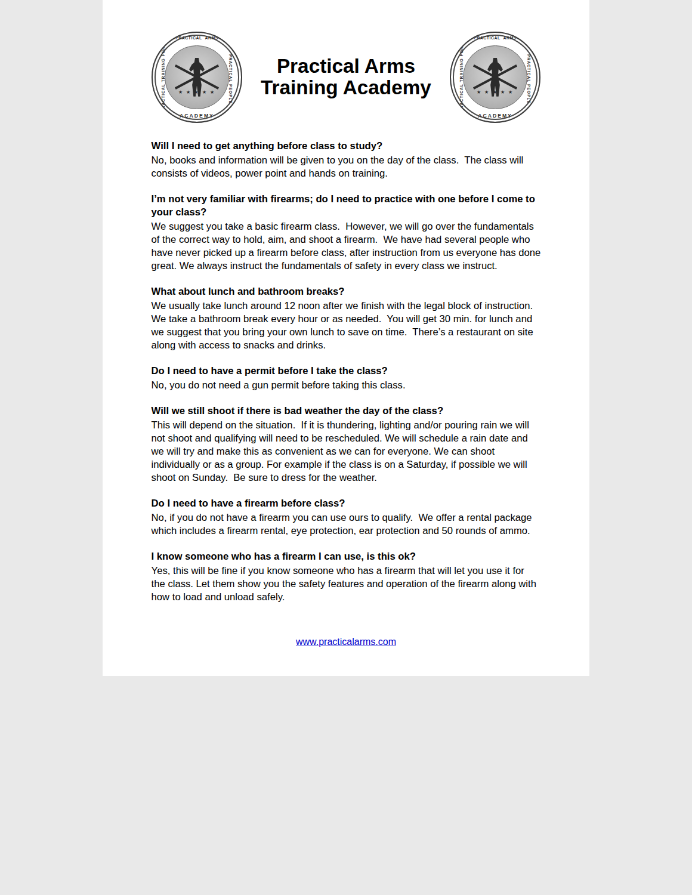Practical Arms Practical Training for Practical People Academy
★ ★ ★ ★ ★
Practical Arms Training Academy
Practical Arms Practical Training for Practical People Academy
★ ★ ★ ★ ★
Will I need to get anything before class to study?
No, books and information will be given to you on the day of the class. The class will consists of videos, power point and hands on training.
I’m not very familiar with firearms; do I need to practice with one before I come to your class?
We suggest you take a basic firearm class. However, we will go over the fundamentals of the correct way to hold, aim, and shoot a firearm. We have had several people who have never picked up a firearm before class, after instruction from us everyone has done great. We always instruct the fundamentals of safety in every class we instruct.
What about lunch and bathroom breaks?
We usually take lunch around 12 noon after we finish with the legal block of instruction. We take a bathroom break every hour or as needed. You will get 30 min. for lunch and we suggest that you bring your own lunch to save on time. There’s a restaurant on site along with access to snacks and drinks.
Do I need to have a permit before I take the class?
No, you do not need a gun permit before taking this class.
Will we still shoot if there is bad weather the day of the class?
This will depend on the situation. If it is thundering, lighting and/or pouring rain we will not shoot and qualifying will need to be rescheduled. We will schedule a rain date and we will try and make this as convenient as we can for everyone. We can shoot individually or as a group. For example if the class is on a Saturday, if possible we will shoot on Sunday. Be sure to dress for the weather.
Do I need to have a firearm before class?
No, if you do not have a firearm you can use ours to qualify. We offer a rental package which includes a firearm rental, eye protection, ear protection and 50 rounds of ammo.
I know someone who has a firearm I can use, is this ok?
Yes, this will be fine if you know someone who has a firearm that will let you use it for the class. Let them show you the safety features and operation of the firearm along with how to load and unload safely.
www.practicalarms.com